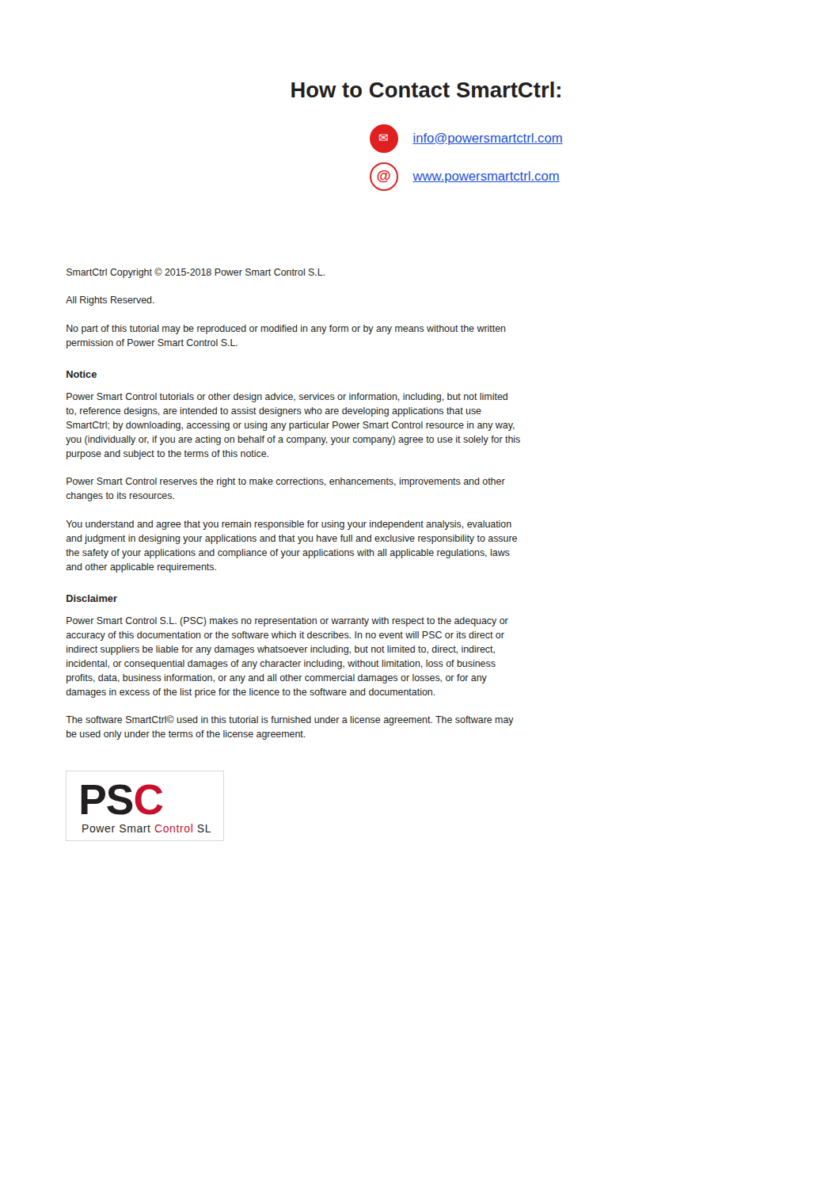How to Contact SmartCtrl:
✉ info@powersmartctrl.com
@ www.powersmartctrl.com
SmartCtrl Copyright © 2015-2018 Power Smart Control S.L.
All Rights Reserved.
No part of this tutorial may be reproduced or modified in any form or by any means without the written permission of Power Smart Control S.L.
Notice
Power Smart Control tutorials or other design advice, services or information, including, but not limited to, reference designs, are intended to assist designers who are developing applications that use SmartCtrl; by downloading, accessing or using any particular Power Smart Control resource in any way, you (individually or, if you are acting on behalf of a company, your company) agree to use it solely for this purpose and subject to the terms of this notice.
Power Smart Control reserves the right to make corrections, enhancements, improvements and other changes to its resources.
You understand and agree that you remain responsible for using your independent analysis, evaluation and judgment in designing your applications and that you have full and exclusive responsibility to assure the safety of your applications and compliance of your applications with all applicable regulations, laws and other applicable requirements.
Disclaimer
Power Smart Control S.L. (PSC) makes no representation or warranty with respect to the adequacy or accuracy of this documentation or the software which it describes. In no event will PSC or its direct or indirect suppliers be liable for any damages whatsoever including, but not limited to, direct, indirect, incidental, or consequential damages of any character including, without limitation, loss of business profits, data, business information, or any and all other commercial damages or losses, or for any damages in excess of the list price for the licence to the software and documentation.
The software SmartCtrl© used in this tutorial is furnished under a license agreement. The software may be used only under the terms of the license agreement.
PSC
Power Smart Control SL